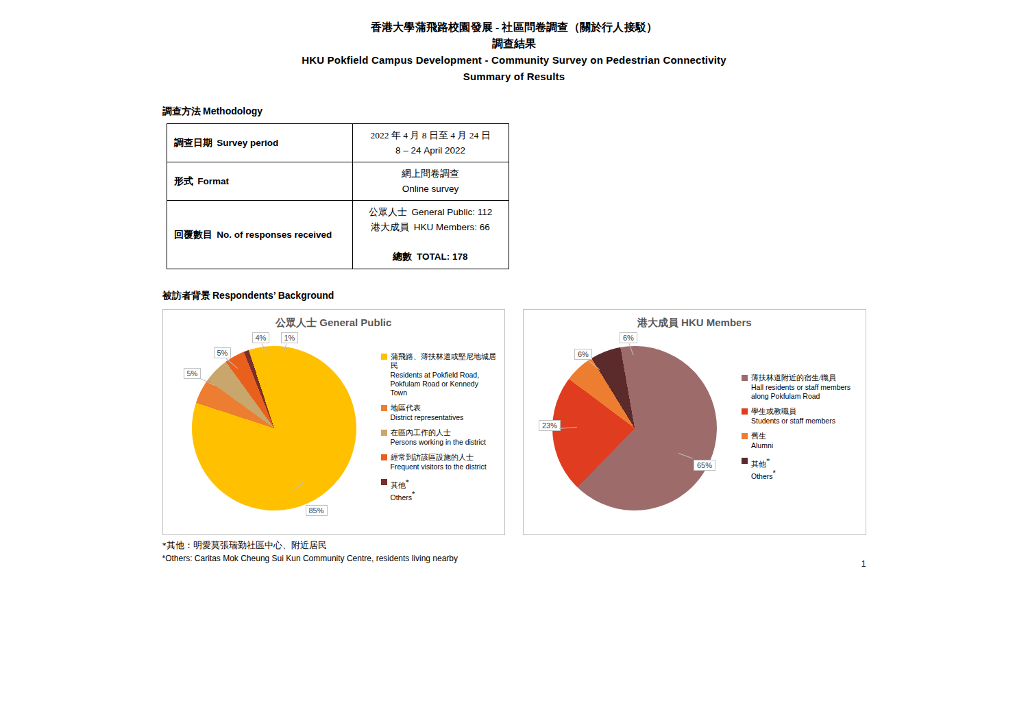香港大學蒲飛路校園發展 - 社區問卷調查（關於行人接駁）
調查結果
HKU Pokfield Campus Development - Community Survey on Pedestrian Connectivity
Summary of Results
調查方法 Methodology
| 調查日期 Survey period | 2022 年 4 月 8 日至 4 月 24 日 8 – 24 April 2022 |
| 形式 Format | 網上問卷調查 Online survey |
| 回覆數目 No. of responses received | 公眾人士 General Public: 112 港大成員 HKU Members: 66 總數 TOTAL: 178 |
被訪者背景 Respondents’ Background
公眾人士 General Public
4%
1%
5%
5%
85%
蒲飛路、薄扶林道或堅尼地城居民 Residents at Pokfield Road,
Pokfulam Road or Kennedy Town
地區代表 District representatives
在區內工作的人士 Persons working in the district
經常到訪該區設施的人士 Frequent visitors to the district
其他* Others*
港大成員 HKU Members
6%
6%
23%
65%
薄扶林道附近的宿生/職員 Hall residents or staff members
along Pokfulam Road
學生或教職員 Students or staff members
舊生 Alumni
其他* Others*
*其他：明愛莫張瑞勤社區中心、附近居民
*Others: Caritas Mok Cheung Sui Kun Community Centre, residents living nearby
1